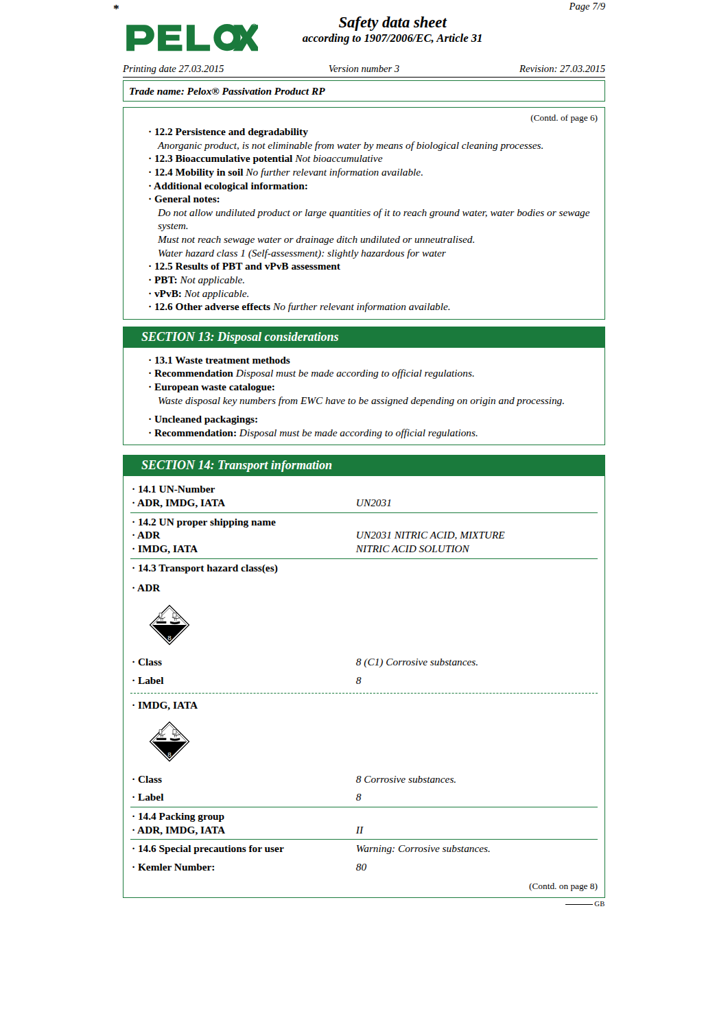Page 7/9
R
Safety data sheet
according to 1907/2006/EC, Article 31
Printing date 27.03.2015
Version number 3
Revision: 27.03.2015
Trade name: Pelox® Passivation Product RP
(Contd. of page 6)
· 12.2 Persistence and degradability
Anorganic product, is not eliminable from water by means of biological cleaning processes.
· 12.3 Bioaccumulative potential Not bioaccumulative
· 12.4 Mobility in soil No further relevant information available.
· Additional ecological information:
· General notes:
Do not allow undiluted product or large quantities of it to reach ground water, water bodies or sewage
system.
Must not reach sewage water or drainage ditch undiluted or unneutralised.
Water hazard class 1 (Self-assessment): slightly hazardous for water
· 12.5 Results of PBT and vPvB assessment
· PBT: Not applicable.
· vPvB: Not applicable.
· 12.6 Other adverse effects No further relevant information available.
SECTION 13: Disposal considerations
· 13.1 Waste treatment methods
· Recommendation Disposal must be made according to official regulations.
· European waste catalogue:
Waste disposal key numbers from EWC have to be assigned depending on origin and processing.
· Uncleaned packagings:
· Recommendation: Disposal must be made according to official regulations.
*
SECTION 14: Transport information
| · 14.1 UN-Number · ADR, IMDG, IATA | UN2031 |
| · 14.2 UN proper shipping name · ADR · IMDG, IATA | UN2031 NITRIC ACID, MIXTURE NITRIC ACID SOLUTION |
| · 14.3 Transport hazard class(es) |
| · ADR |
| 8 |
| · Class | 8 (C1) Corrosive substances. |
| · Label | 8 |
| · IMDG, IATA |
| 8 |
| · Class | 8 Corrosive substances. |
| · Label | 8 |
| · 14.4 Packing group · ADR, IMDG, IATA | II |
| · 14.6 Special precautions for user | Warning: Corrosive substances. |
| · Kemler Number: | 80 |
(Contd. on page 8)
GB